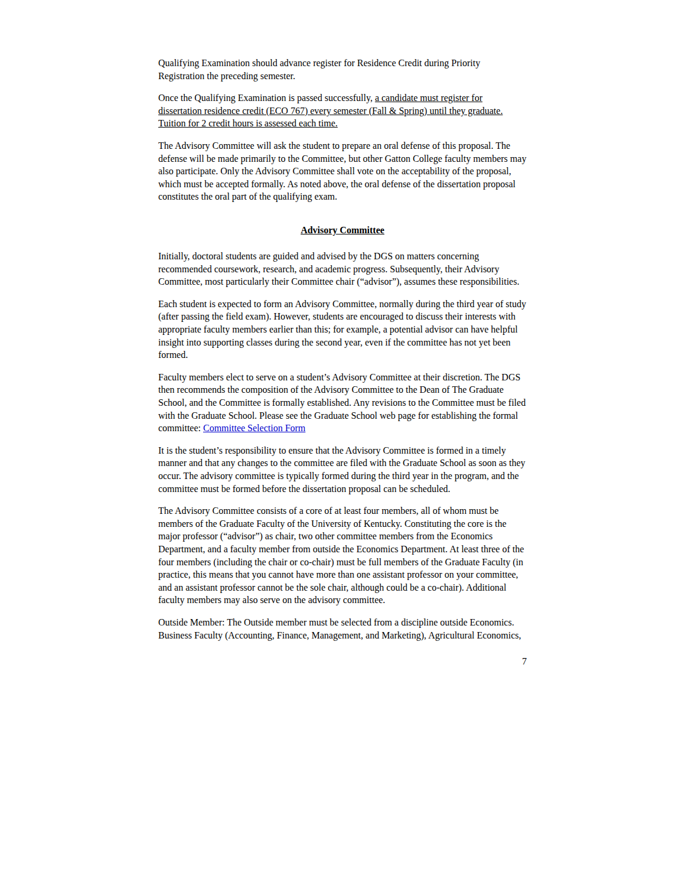Qualifying Examination should advance register for Residence Credit during Priority Registration the preceding semester.
Once the Qualifying Examination is passed successfully, a candidate must register for dissertation residence credit (ECO 767) every semester (Fall & Spring) until they graduate. Tuition for 2 credit hours is assessed each time.
The Advisory Committee will ask the student to prepare an oral defense of this proposal. The defense will be made primarily to the Committee, but other Gatton College faculty members may also participate. Only the Advisory Committee shall vote on the acceptability of the proposal, which must be accepted formally. As noted above, the oral defense of the dissertation proposal constitutes the oral part of the qualifying exam.
Advisory Committee
Initially, doctoral students are guided and advised by the DGS on matters concerning recommended coursework, research, and academic progress. Subsequently, their Advisory Committee, most particularly their Committee chair (“advisor”), assumes these responsibilities.
Each student is expected to form an Advisory Committee, normally during the third year of study (after passing the field exam). However, students are encouraged to discuss their interests with appropriate faculty members earlier than this; for example, a potential advisor can have helpful insight into supporting classes during the second year, even if the committee has not yet been formed.
Faculty members elect to serve on a student’s Advisory Committee at their discretion. The DGS then recommends the composition of the Advisory Committee to the Dean of The Graduate School, and the Committee is formally established. Any revisions to the Committee must be filed with the Graduate School. Please see the Graduate School web page for establishing the formal committee: Committee Selection Form
It is the student’s responsibility to ensure that the Advisory Committee is formed in a timely manner and that any changes to the committee are filed with the Graduate School as soon as they occur. The advisory committee is typically formed during the third year in the program, and the committee must be formed before the dissertation proposal can be scheduled.
The Advisory Committee consists of a core of at least four members, all of whom must be members of the Graduate Faculty of the University of Kentucky. Constituting the core is the major professor (“advisor”) as chair, two other committee members from the Economics Department, and a faculty member from outside the Economics Department. At least three of the four members (including the chair or co-chair) must be full members of the Graduate Faculty (in practice, this means that you cannot have more than one assistant professor on your committee, and an assistant professor cannot be the sole chair, although could be a co-chair). Additional faculty members may also serve on the advisory committee.
Outside Member: The Outside member must be selected from a discipline outside Economics. Business Faculty (Accounting, Finance, Management, and Marketing), Agricultural Economics,
7